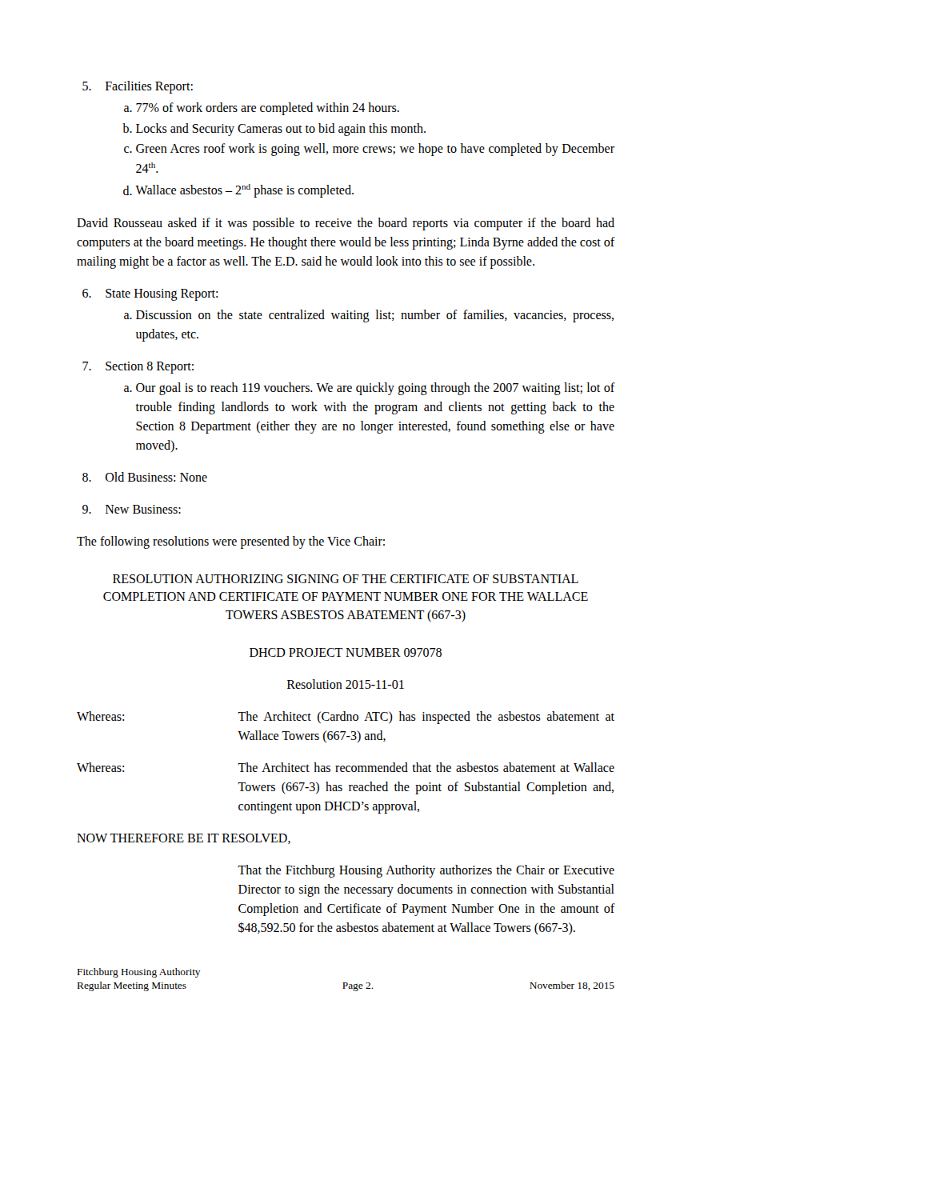Facilities Report:
77% of work orders are completed within 24 hours.
Locks and Security Cameras out to bid again this month.
Green Acres roof work is going well, more crews; we hope to have completed by December 24th.
Wallace asbestos – 2nd phase is completed.
David Rousseau asked if it was possible to receive the board reports via computer if the board had computers at the board meetings. He thought there would be less printing; Linda Byrne added the cost of mailing might be a factor as well. The E.D. said he would look into this to see if possible.
State Housing Report:
Discussion on the state centralized waiting list; number of families, vacancies, process, updates, etc.
Section 8 Report:
Our goal is to reach 119 vouchers. We are quickly going through the 2007 waiting list; lot of trouble finding landlords to work with the program and clients not getting back to the Section 8 Department (either they are no longer interested, found something else or have moved).
Old Business: None
New Business:
The following resolutions were presented by the Vice Chair:
RESOLUTION AUTHORIZING SIGNING OF THE CERTIFICATE OF SUBSTANTIAL COMPLETION AND CERTIFICATE OF PAYMENT NUMBER ONE FOR THE WALLACE TOWERS ASBESTOS ABATEMENT (667-3)
DHCD PROJECT NUMBER 097078
Resolution 2015-11-01
Whereas:
The Architect (Cardno ATC) has inspected the asbestos abatement at Wallace Towers (667-3) and,
Whereas:
The Architect has recommended that the asbestos abatement at Wallace Towers (667-3) has reached the point of Substantial Completion and, contingent upon DHCD’s approval,
NOW THEREFORE BE IT RESOLVED,
That the Fitchburg Housing Authority authorizes the Chair or Executive Director to sign the necessary documents in connection with Substantial Completion and Certificate of Payment Number One in the amount of $48,592.50 for the asbestos abatement at Wallace Towers (667-3).
Fitchburg Housing Authority
Regular Meeting Minutes Page 2. November 18, 2015